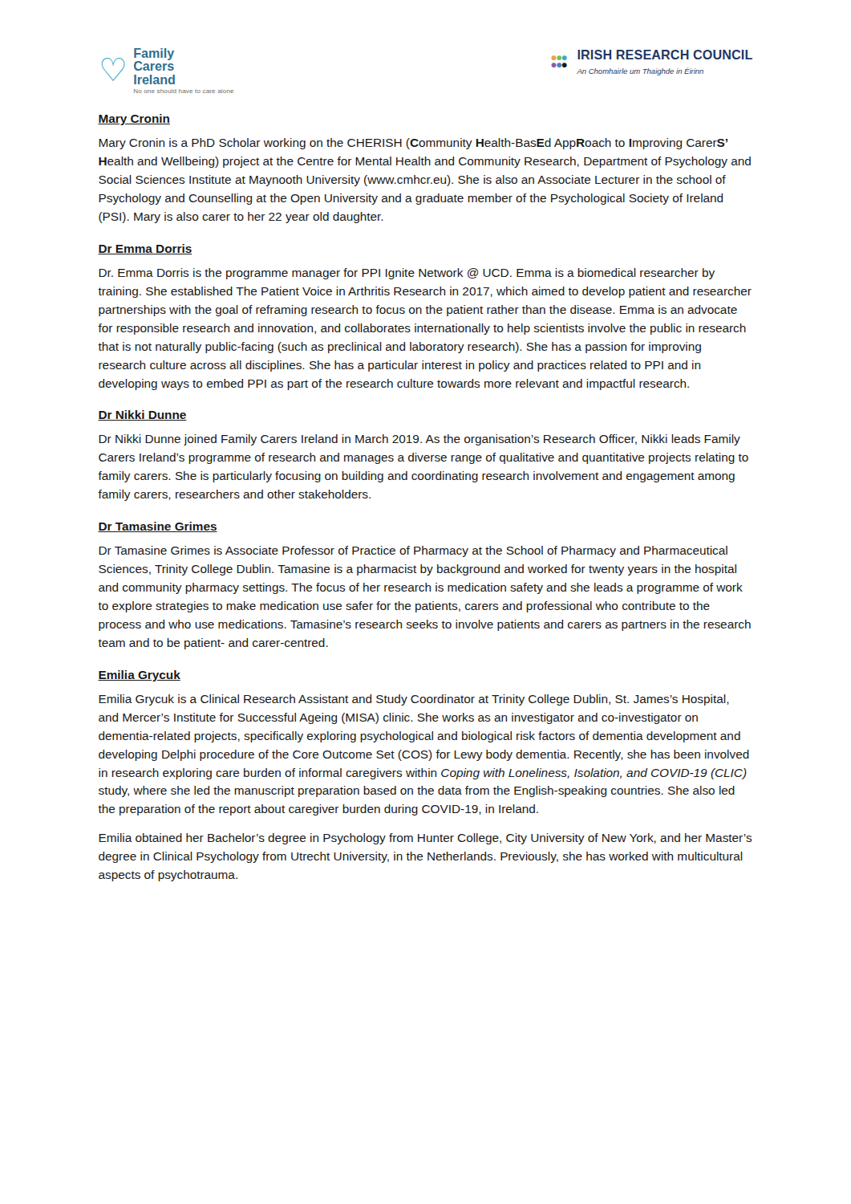♡
Family
Carers
Ireland No one should have to care alone
●●●
●●● IRISH RESEARCH COUNCIL An Chomhairle um Thaighde in Éirinn
Mary Cronin
Mary Cronin is a PhD Scholar working on the CHERISH (Community Health-BasEd AppRoach to Improving CarerS’ Health and Wellbeing) project at the Centre for Mental Health and Community Research, Department of Psychology and Social Sciences Institute at Maynooth University (www.cmhcr.eu). She is also an Associate Lecturer in the school of Psychology and Counselling at the Open University and a graduate member of the Psychological Society of Ireland (PSI). Mary is also carer to her 22 year old daughter.
Dr Emma Dorris
Dr. Emma Dorris is the programme manager for PPI Ignite Network @ UCD. Emma is a biomedical researcher by training. She established The Patient Voice in Arthritis Research in 2017, which aimed to develop patient and researcher partnerships with the goal of reframing research to focus on the patient rather than the disease. Emma is an advocate for responsible research and innovation, and collaborates internationally to help scientists involve the public in research that is not naturally public-facing (such as preclinical and laboratory research). She has a passion for improving research culture across all disciplines. She has a particular interest in policy and practices related to PPI and in developing ways to embed PPI as part of the research culture towards more relevant and impactful research.
Dr Nikki Dunne
Dr Nikki Dunne joined Family Carers Ireland in March 2019. As the organisation’s Research Officer, Nikki leads Family Carers Ireland’s programme of research and manages a diverse range of qualitative and quantitative projects relating to family carers. She is particularly focusing on building and coordinating research involvement and engagement among family carers, researchers and other stakeholders.
Dr Tamasine Grimes
Dr Tamasine Grimes is Associate Professor of Practice of Pharmacy at the School of Pharmacy and Pharmaceutical Sciences, Trinity College Dublin. Tamasine is a pharmacist by background and worked for twenty years in the hospital and community pharmacy settings. The focus of her research is medication safety and she leads a programme of work to explore strategies to make medication use safer for the patients, carers and professional who contribute to the process and who use medications. Tamasine’s research seeks to involve patients and carers as partners in the research team and to be patient- and carer-centred.
Emilia Grycuk
Emilia Grycuk is a Clinical Research Assistant and Study Coordinator at Trinity College Dublin, St. James’s Hospital, and Mercer’s Institute for Successful Ageing (MISA) clinic. She works as an investigator and co-investigator on dementia-related projects, specifically exploring psychological and biological risk factors of dementia development and developing Delphi procedure of the Core Outcome Set (COS) for Lewy body dementia. Recently, she has been involved in research exploring care burden of informal caregivers within Coping with Loneliness, Isolation, and COVID-19 (CLIC) study, where she led the manuscript preparation based on the data from the English-speaking countries. She also led the preparation of the report about caregiver burden during COVID-19, in Ireland.
Emilia obtained her Bachelor’s degree in Psychology from Hunter College, City University of New York, and her Master’s degree in Clinical Psychology from Utrecht University, in the Netherlands. Previously, she has worked with multicultural aspects of psychotrauma.